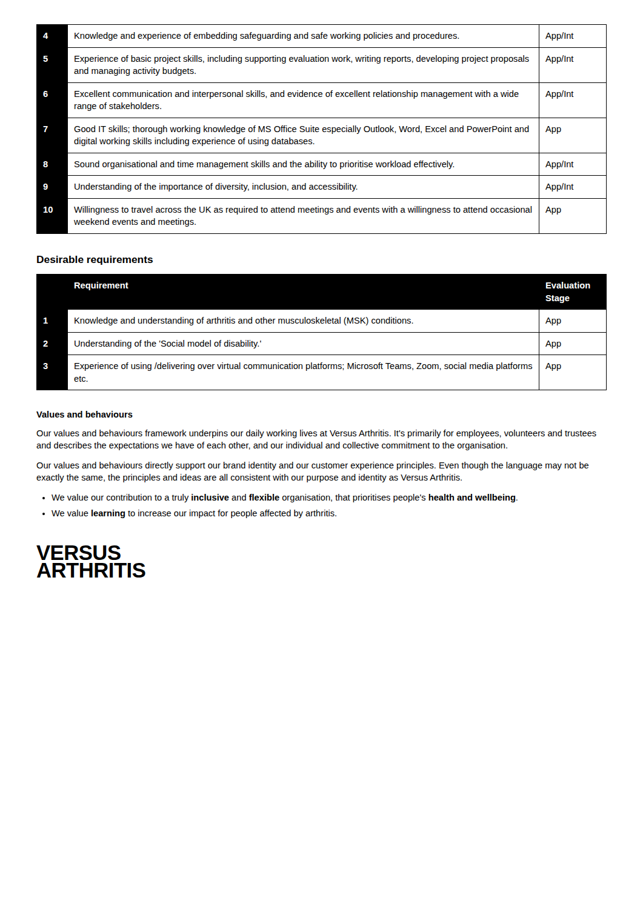| 4 | Knowledge and experience of embedding safeguarding and safe working policies and procedures. | App/Int |
| 5 | Experience of basic project skills, including supporting evaluation work, writing reports, developing project proposals and managing activity budgets. | App/Int |
| 6 | Excellent communication and interpersonal skills, and evidence of excellent relationship management with a wide range of stakeholders. | App/Int |
| 7 | Good IT skills; thorough working knowledge of MS Office Suite especially Outlook, Word, Excel and PowerPoint and digital working skills including experience of using databases. | App |
| 8 | Sound organisational and time management skills and the ability to prioritise workload effectively. | App/Int |
| 9 | Understanding of the importance of diversity, inclusion, and accessibility. | App/Int |
| 10 | Willingness to travel across the UK as required to attend meetings and events with a willingness to attend occasional weekend events and meetings. | App |
Desirable requirements
| | Requirement | Evaluation Stage |
| --- | --- | --- |
| 1 | Knowledge and understanding of arthritis and other musculoskeletal (MSK) conditions. | App |
| 2 | Understanding of the 'Social model of disability.' | App |
| 3 | Experience of using /delivering over virtual communication platforms; Microsoft Teams, Zoom, social media platforms etc. | App |
Values and behaviours
Our values and behaviours framework underpins our daily working lives at Versus Arthritis. It's primarily for employees, volunteers and trustees and describes the expectations we have of each other, and our individual and collective commitment to the organisation.
Our values and behaviours directly support our brand identity and our customer experience principles. Even though the language may not be exactly the same, the principles and ideas are all consistent with our purpose and identity as Versus Arthritis.
We value our contribution to a truly inclusive and flexible organisation, that prioritises people's health and wellbeing.
We value learning to increase our impact for people affected by arthritis.
VERSUS
ARTHRITIS